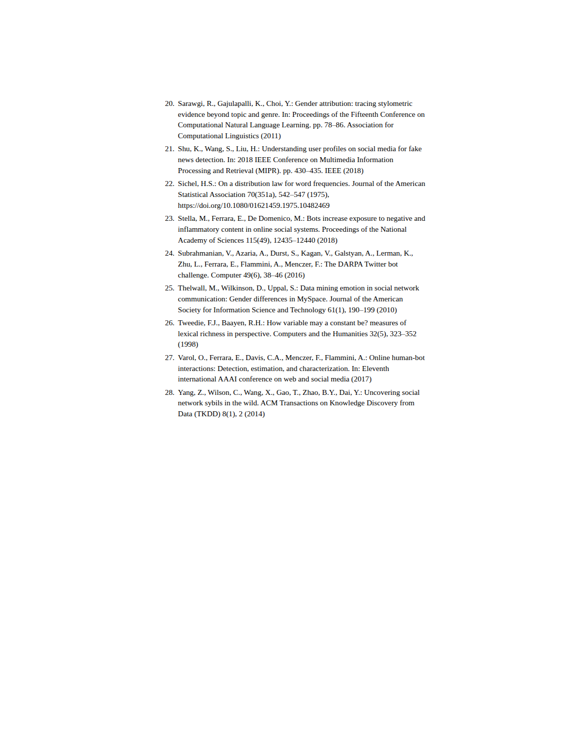20. Sarawgi, R., Gajulapalli, K., Choi, Y.: Gender attribution: tracing stylometric evidence beyond topic and genre. In: Proceedings of the Fifteenth Conference on Computational Natural Language Learning. pp. 78–86. Association for Computational Linguistics (2011)
21. Shu, K., Wang, S., Liu, H.: Understanding user profiles on social media for fake news detection. In: 2018 IEEE Conference on Multimedia Information Processing and Retrieval (MIPR). pp. 430–435. IEEE (2018)
22. Sichel, H.S.: On a distribution law for word frequencies. Journal of the American Statistical Association 70(351a), 542–547 (1975), https://doi.org/10.1080/01621459.1975.10482469
23. Stella, M., Ferrara, E., De Domenico, M.: Bots increase exposure to negative and inflammatory content in online social systems. Proceedings of the National Academy of Sciences 115(49), 12435–12440 (2018)
24. Subrahmanian, V., Azaria, A., Durst, S., Kagan, V., Galstyan, A., Lerman, K., Zhu, L., Ferrara, E., Flammini, A., Menczer, F.: The DARPA Twitter bot challenge. Computer 49(6), 38–46 (2016)
25. Thelwall, M., Wilkinson, D., Uppal, S.: Data mining emotion in social network communication: Gender differences in MySpace. Journal of the American Society for Information Science and Technology 61(1), 190–199 (2010)
26. Tweedie, F.J., Baayen, R.H.: How variable may a constant be? measures of lexical richness in perspective. Computers and the Humanities 32(5), 323–352 (1998)
27. Varol, O., Ferrara, E., Davis, C.A., Menczer, F., Flammini, A.: Online human-bot interactions: Detection, estimation, and characterization. In: Eleventh international AAAI conference on web and social media (2017)
28. Yang, Z., Wilson, C., Wang, X., Gao, T., Zhao, B.Y., Dai, Y.: Uncovering social network sybils in the wild. ACM Transactions on Knowledge Discovery from Data (TKDD) 8(1), 2 (2014)